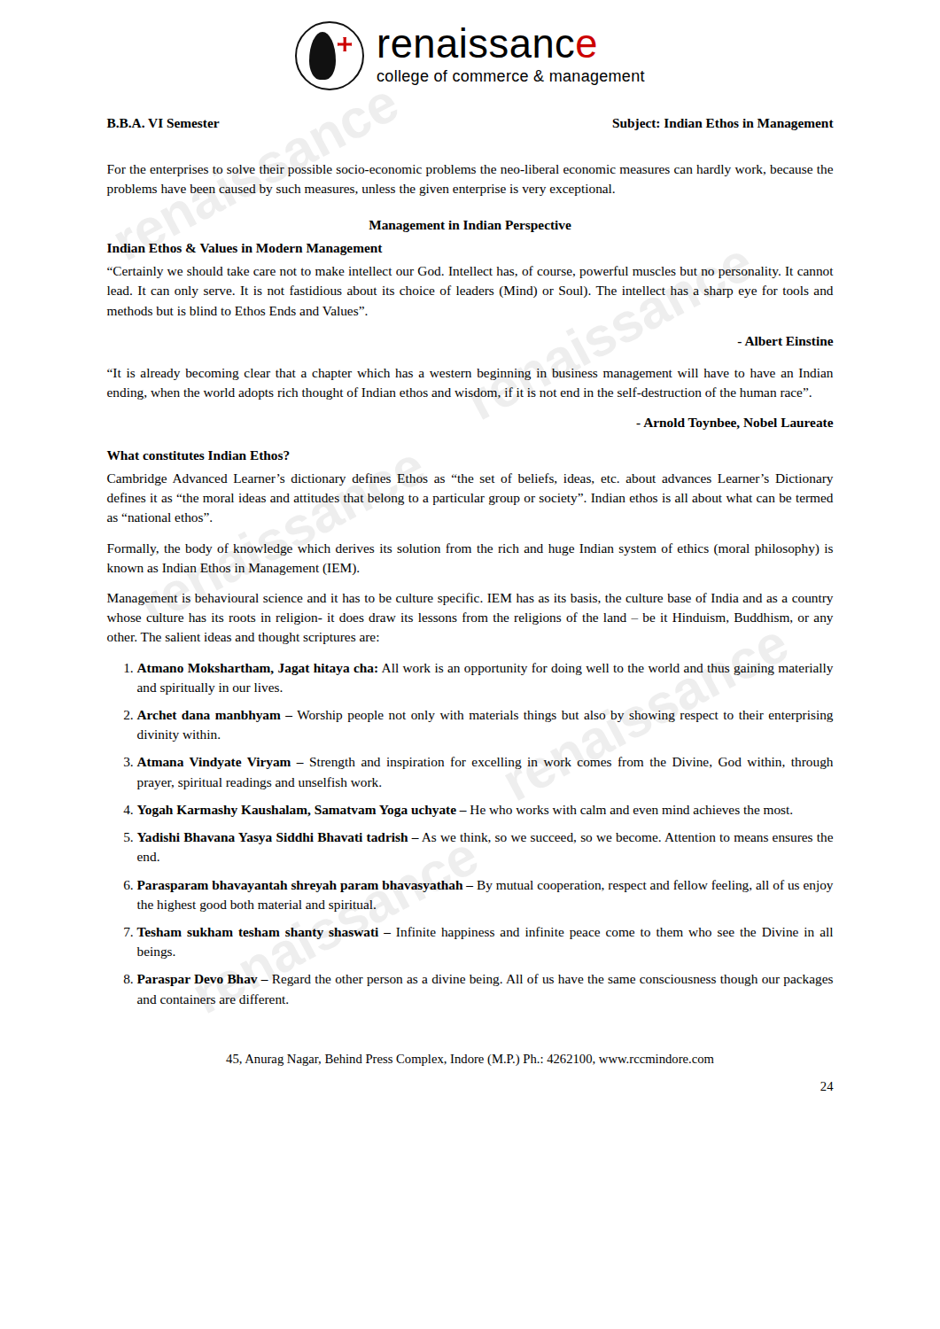renaissance
renaissance
renaissance
renaissance
renaissance
renaissance
college of commerce & management
B.B.A. VI Semester Subject: Indian Ethos in Management
For the enterprises to solve their possible socio-economic problems the neo-liberal economic measures can hardly work, because the problems have been caused by such measures, unless the given enterprise is very exceptional.
Management in Indian Perspective
Indian Ethos & Values in Modern Management
“Certainly we should take care not to make intellect our God. Intellect has, of course, powerful muscles but no personality. It cannot lead. It can only serve. It is not fastidious about its choice of leaders (Mind) or Soul). The intellect has a sharp eye for tools and methods but is blind to Ethos Ends and Values”.
- Albert Einstine
“It is already becoming clear that a chapter which has a western beginning in business management will have to have an Indian ending, when the world adopts rich thought of Indian ethos and wisdom, if it is not end in the self-destruction of the human race”.
- Arnold Toynbee, Nobel Laureate
What constitutes Indian Ethos?
Cambridge Advanced Learner’s dictionary defines Ethos as “the set of beliefs, ideas, etc. about advances Learner’s Dictionary defines it as “the moral ideas and attitudes that belong to a particular group or society”. Indian ethos is all about what can be termed as “national ethos”.
Formally, the body of knowledge which derives its solution from the rich and huge Indian system of ethics (moral philosophy) is known as Indian Ethos in Management (IEM).
Management is behavioural science and it has to be culture specific. IEM has as its basis, the culture base of India and as a country whose culture has its roots in religion- it does draw its lessons from the religions of the land – be it Hinduism, Buddhism, or any other. The salient ideas and thought scriptures are:
Atmano Mokshartham, Jagat hitaya cha: All work is an opportunity for doing well to the world and thus gaining materially and spiritually in our lives.
Archet dana manbhyam – Worship people not only with materials things but also by showing respect to their enterprising divinity within.
Atmana Vindyate Viryam – Strength and inspiration for excelling in work comes from the Divine, God within, through prayer, spiritual readings and unselfish work.
Yogah Karmashy Kaushalam, Samatvam Yoga uchyate – He who works with calm and even mind achieves the most.
Yadishi Bhavana Yasya Siddhi Bhavati tadrish – As we think, so we succeed, so we become. Attention to means ensures the end.
Parasparam bhavayantah shreyah param bhavasyathah – By mutual cooperation, respect and fellow feeling, all of us enjoy the highest good both material and spiritual.
Tesham sukham tesham shanty shaswati – Infinite happiness and infinite peace come to them who see the Divine in all beings.
Paraspar Devo Bhav – Regard the other person as a divine being. All of us have the same consciousness though our packages and containers are different.
45, Anurag Nagar, Behind Press Complex, Indore (M.P.) Ph.: 4262100, www.rccmindore.com
24